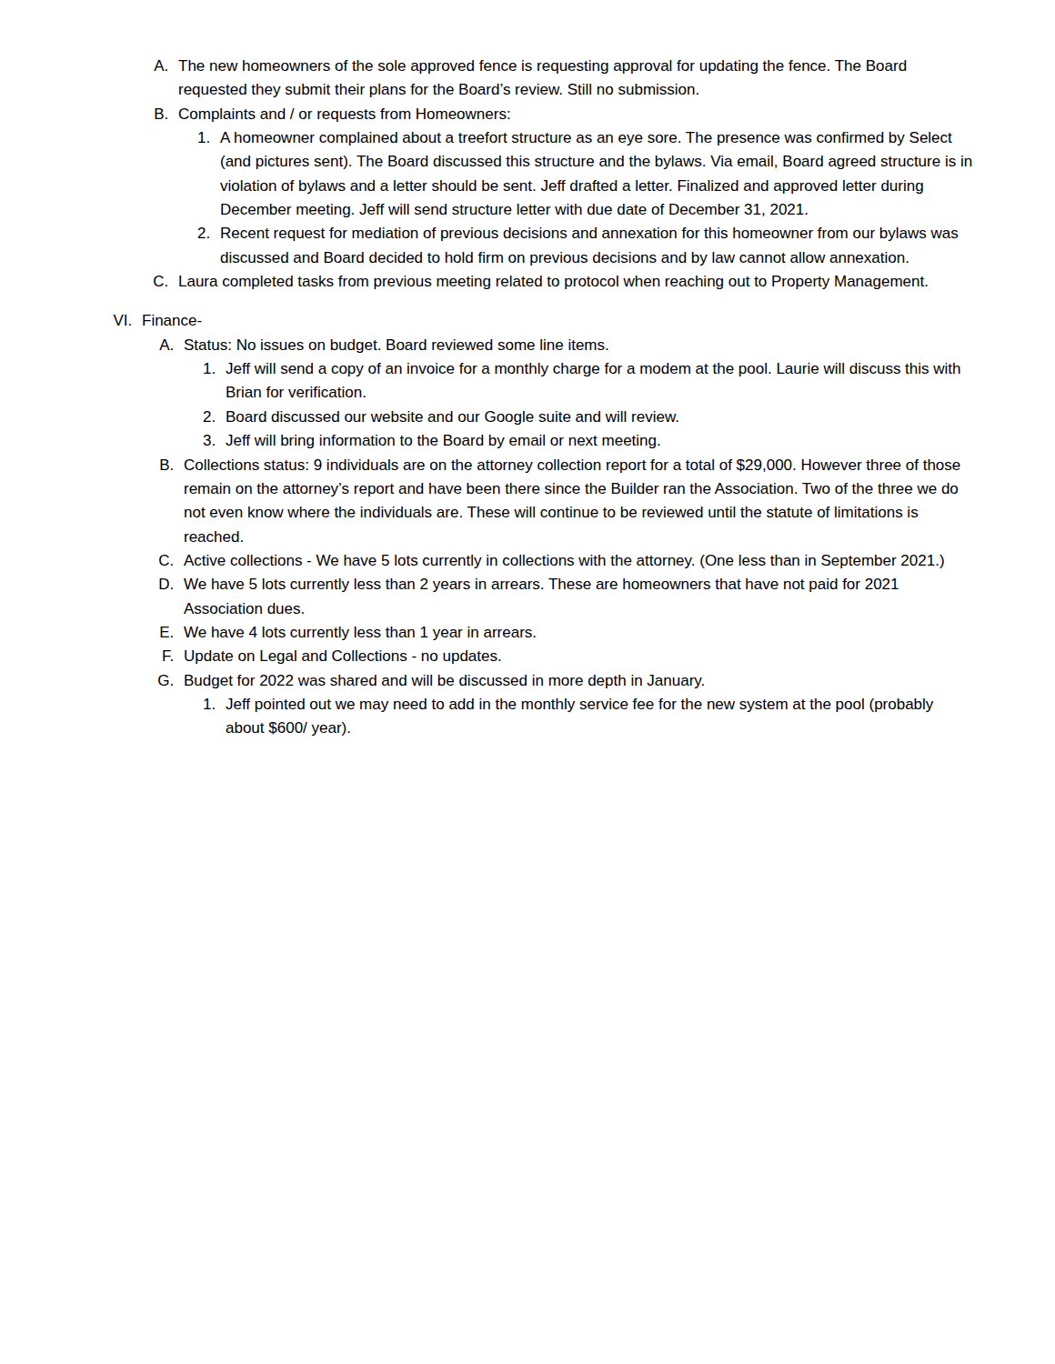The new homeowners of the sole approved fence is requesting approval for updating the fence. The Board requested they submit their plans for the Board’s review. Still no submission.
Complaints and / or requests from Homeowners:
A homeowner complained about a treefort structure as an eye sore. The presence was confirmed by Select (and pictures sent). The Board discussed this structure and the bylaws. Via email, Board agreed structure is in violation of bylaws and a letter should be sent. Jeff drafted a letter. Finalized and approved letter during December meeting. Jeff will send structure letter with due date of December 31, 2021.
Recent request for mediation of previous decisions and annexation for this homeowner from our bylaws was discussed and Board decided to hold firm on previous decisions and by law cannot allow annexation.
Laura completed tasks from previous meeting related to protocol when reaching out to Property Management.
Finance-
Status: No issues on budget. Board reviewed some line items.
Jeff will send a copy of an invoice for a monthly charge for a modem at the pool. Laurie will discuss this with Brian for verification.
Board discussed our website and our Google suite and will review.
Jeff will bring information to the Board by email or next meeting.
Collections status: 9 individuals are on the attorney collection report for a total of $29,000. However three of those remain on the attorney’s report and have been there since the Builder ran the Association. Two of the three we do not even know where the individuals are. These will continue to be reviewed until the statute of limitations is reached.
Active collections - We have 5 lots currently in collections with the attorney. (One less than in September 2021.)
We have 5 lots currently less than 2 years in arrears. These are homeowners that have not paid for 2021 Association dues.
We have 4 lots currently less than 1 year in arrears.
Update on Legal and Collections - no updates.
Budget for 2022 was shared and will be discussed in more depth in January.
Jeff pointed out we may need to add in the monthly service fee for the new system at the pool (probably about $600/ year).